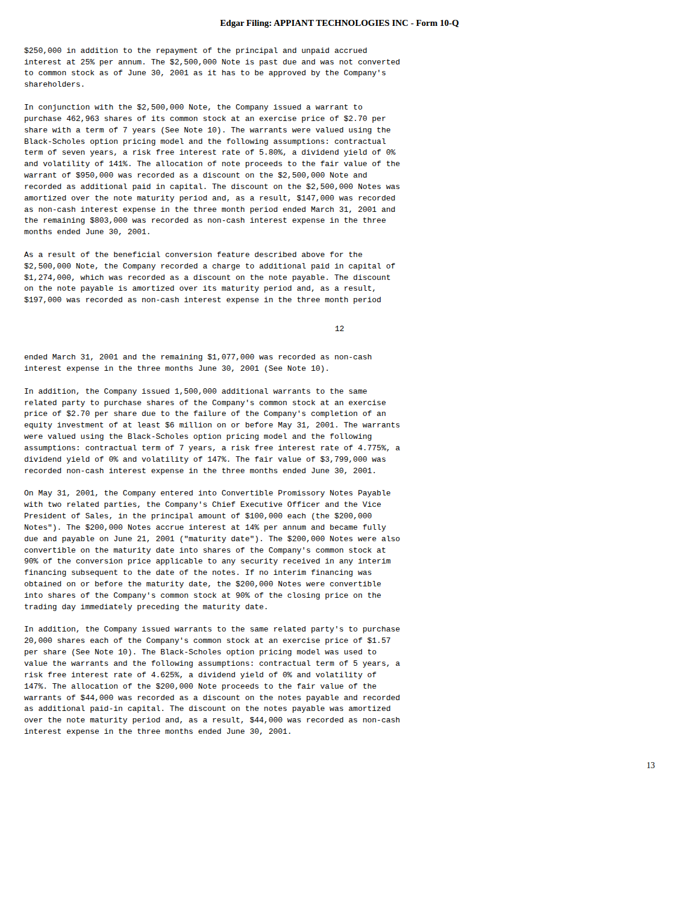Edgar Filing: APPIANT TECHNOLOGIES INC - Form 10-Q
$250,000 in addition to the repayment of the principal and unpaid accrued interest at 25% per annum. The $2,500,000 Note is past due and was not converted to common stock as of June 30, 2001 as it has to be approved by the Company's shareholders.
In conjunction with the $2,500,000 Note, the Company issued a warrant to purchase 462,963 shares of its common stock at an exercise price of $2.70 per share with a term of 7 years (See Note 10). The warrants were valued using the Black-Scholes option pricing model and the following assumptions: contractual term of seven years, a risk free interest rate of 5.80%, a dividend yield of 0% and volatility of 141%. The allocation of note proceeds to the fair value of the warrant of $950,000 was recorded as a discount on the $2,500,000 Note and recorded as additional paid in capital. The discount on the $2,500,000 Notes was amortized over the note maturity period and, as a result, $147,000 was recorded as non-cash interest expense in the three month period ended March 31, 2001 and the remaining $803,000 was recorded as non-cash interest expense in the three months ended June 30, 2001.
As a result of the beneficial conversion feature described above for the $2,500,000 Note, the Company recorded a charge to additional paid in capital of $1,274,000, which was recorded as a discount on the note payable. The discount on the note payable is amortized over its maturity period and, as a result, $197,000 was recorded as non-cash interest expense in the three month period
12
ended March 31, 2001 and the remaining $1,077,000 was recorded as non-cash interest expense in the three months June 30, 2001 (See Note 10).
In addition, the Company issued 1,500,000 additional warrants to the same related party to purchase shares of the Company's common stock at an exercise price of $2.70 per share due to the failure of the Company's completion of an equity investment of at least $6 million on or before May 31, 2001. The warrants were valued using the Black-Scholes option pricing model and the following assumptions: contractual term of 7 years, a risk free interest rate of 4.775%, a dividend yield of 0% and volatility of 147%. The fair value of $3,799,000 was recorded non-cash interest expense in the three months ended June 30, 2001.
On May 31, 2001, the Company entered into Convertible Promissory Notes Payable with two related parties, the Company's Chief Executive Officer and the Vice President of Sales, in the principal amount of $100,000 each (the $200,000 Notes"). The $200,000 Notes accrue interest at 14% per annum and became fully due and payable on June 21, 2001 ("maturity date"). The $200,000 Notes were also convertible on the maturity date into shares of the Company's common stock at 90% of the conversion price applicable to any security received in any interim financing subsequent to the date of the notes. If no interim financing was obtained on or before the maturity date, the $200,000 Notes were convertible into shares of the Company's common stock at 90% of the closing price on the trading day immediately preceding the maturity date.
In addition, the Company issued warrants to the same related party's to purchase 20,000 shares each of the Company's common stock at an exercise price of $1.57 per share (See Note 10). The Black-Scholes option pricing model was used to value the warrants and the following assumptions: contractual term of 5 years, a risk free interest rate of 4.625%, a dividend yield of 0% and volatility of 147%. The allocation of the $200,000 Note proceeds to the fair value of the warrants of $44,000 was recorded as a discount on the notes payable and recorded as additional paid-in capital. The discount on the notes payable was amortized over the note maturity period and, as a result, $44,000 was recorded as non-cash interest expense in the three months ended June 30, 2001.
13